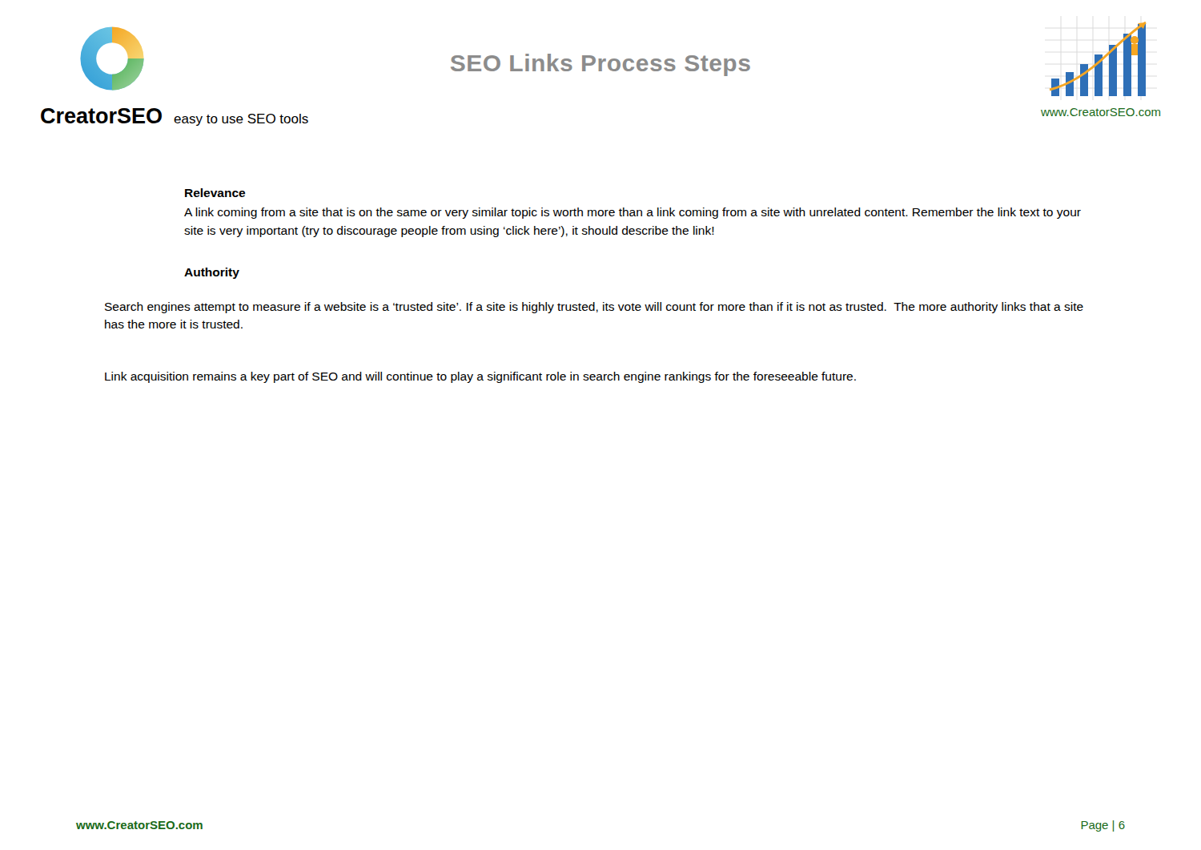CreatorSEOeasy to use SEO tools
SEO Links Process Steps
www.CreatorSEO.com
Relevance
A link coming from a site that is on the same or very similar topic is worth more than a link coming from a site with unrelated content. Remember the link text to your site is very important (try to discourage people from using ‘click here’), it should describe the link!
Authority
Search engines attempt to measure if a website is a ‘trusted site’. If a site is highly trusted, its vote will count for more than if it is not as trusted. The more authority links that a site has the more it is trusted.
Link acquisition remains a key part of SEO and will continue to play a significant role in search engine rankings for the foreseeable future.
www.CreatorSEO.com
Page | 6